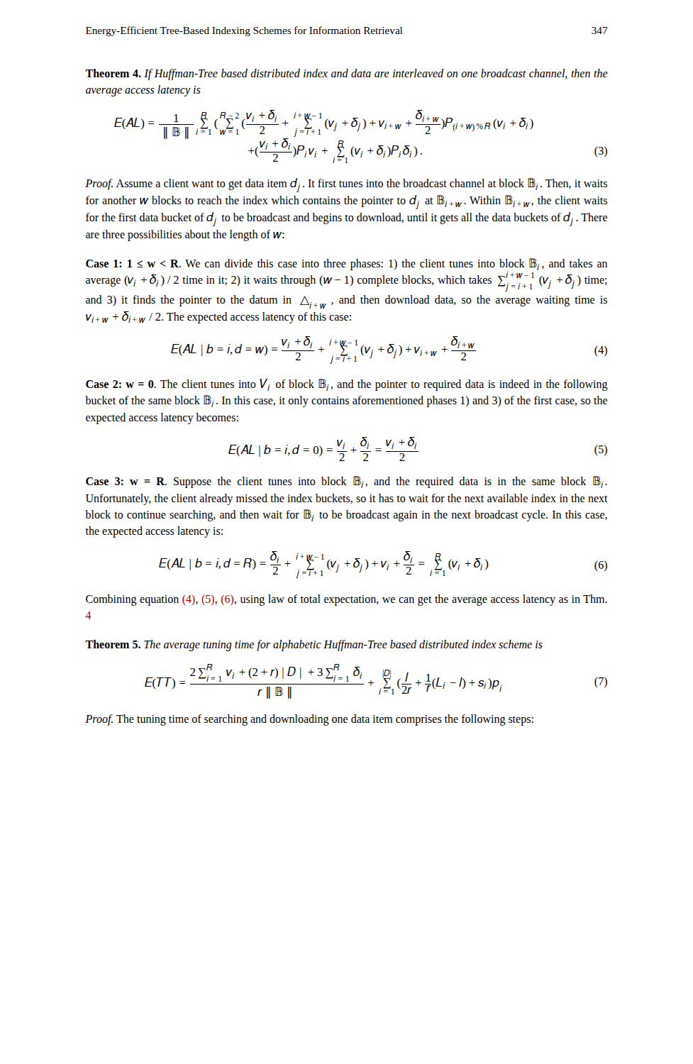Energy-Efficient Tree-Based Indexing Schemes for Information Retrieval 347
Theorem 4. If Huffman-Tree based distributed index and data are interleaved on one broadcast channel, then the average access latency is
E(AL)= 1∥𝔹∥ ∑ i=1 R ( ∑ w=1 R−2 ( vi+δi 2 + ∑ j=i+1 i+w−1 (vj+δj) + vi+w + δi+w 2 ) P(i+w)%R (vi+δi)
+ ( vi+δi 2 ) Pivi + ∑ i=1 R (vi+δi) Piδi ) .
(3)
Proof. Assume a client want to get data item dj. It first tunes into the broadcast channel at block 𝔹i. Then, it waits for another w blocks to reach the index which contains the pointer to dj at 𝔹i+w. Within 𝔹i+w, the client waits for the first data bucket of dj to be broadcast and begins to download, until it gets all the data buckets of dj. There are three possibilities about the length of w:
Case 1: 1 ≤ w < R. We can divide this case into three phases: 1) the client tunes into block 𝔹i, and takes an average (vi+δi)/2 time in it; 2) it waits through (w−1) complete blocks, which takes ∑j=i+1i+w−1(vj+δj) time; and 3) it finds the pointer to the datum in △i+w, and then download data, so the average waiting time is vi+w+δi+w/2. The expected access latency of this case:
E(AL|b=i,d=w) = vi+δi 2 + ∑ j=i+1 i+w−1 (vj+δj) + vi+w + δi+w 2
(4)
Case 2: w = 0. The client tunes into Vi of block 𝔹i, and the pointer to required data is indeed in the following bucket of the same block 𝔹i. In this case, it only contains aforementioned phases 1) and 3) of the first case, so the expected access latency becomes:
E(AL|b=i,d=0) = vi2 + δi2 = vi+δi 2
(5)
Case 3: w = R. Suppose the client tunes into block 𝔹i, and the required data is in the same block 𝔹i. Unfortunately, the client already missed the index buckets, so it has to wait for the next available index in the next block to continue searching, and then wait for 𝔹i to be broadcast again in the next broadcast cycle. In this case, the expected access latency is:
E(AL|b=i,d=R) = δi2 + ∑ j=i+1 i+w−1 (vj+δj) + vi + δi2 = ∑ i=1 R (vi+δi)
(6)
Combining equation (4), (5), (6), using law of total expectation, we can get the average access latency as in Thm. 4
Theorem 5. The average tuning time for alphabetic Huffman-Tree based distributed index scheme is
E(TT) = 2 ∑i=1R vi + (2+r) |D| + 3 ∑i=1R δi r∥𝔹∥ + ∑ i=1 |D| ( l2r + 1r (Li−l) + si ) pi
(7)
Proof. The tuning time of searching and downloading one data item comprises the following steps: